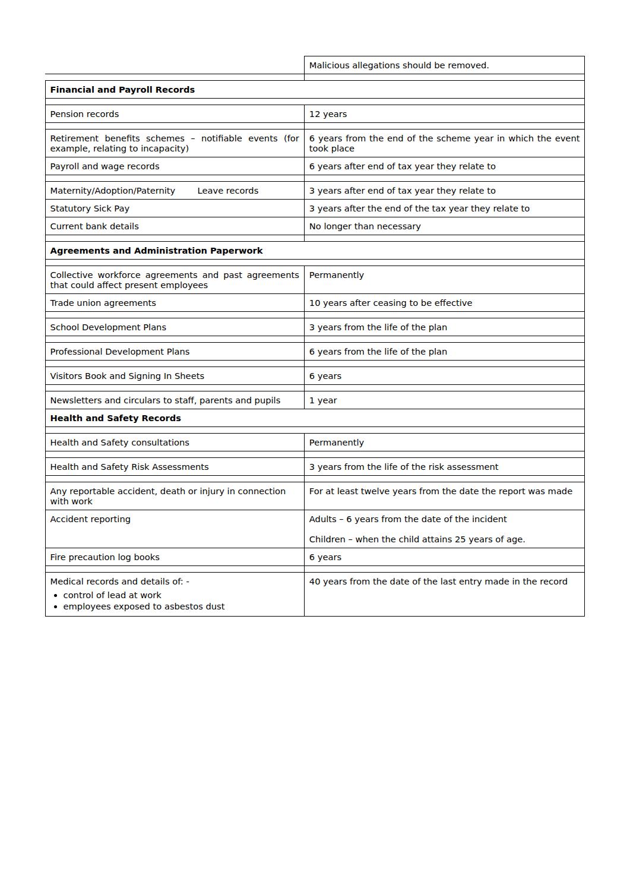| | Malicious allegations should be removed. |
| Financial and Payroll Records |
| Pension records | 12 years |
| Retirement benefits schemes – notifiable events (for example, relating to incapacity) | 6 years from the end of the scheme year in which the event took place |
| Payroll and wage records | 6 years after end of tax year they relate to |
| Maternity/Adoption/Paternity Leave records | 3 years after end of tax year they relate to |
| Statutory Sick Pay | 3 years after the end of the tax year they relate to |
| Current bank details | No longer than necessary |
| Agreements and Administration Paperwork |
| Collective workforce agreements and past agreements that could affect present employees | Permanently |
| Trade union agreements | 10 years after ceasing to be effective |
| School Development Plans | 3 years from the life of the plan |
| Professional Development Plans | 6 years from the life of the plan |
| Visitors Book and Signing In Sheets | 6 years |
| Newsletters and circulars to staff, parents and pupils | 1 year |
| Health and Safety Records |
| Health and Safety consultations | Permanently |
| Health and Safety Risk Assessments | 3 years from the life of the risk assessment |
| Any reportable accident, death or injury in connection with work | For at least twelve years from the date the report was made |
| Accident reporting | Adults – 6 years from the date of the incident Children – when the child attains 25 years of age. |
| Fire precaution log books | 6 years |
| Medical records and details of: - control of lead at work employees exposed to asbestos dust | 40 years from the date of the last entry made in the record |